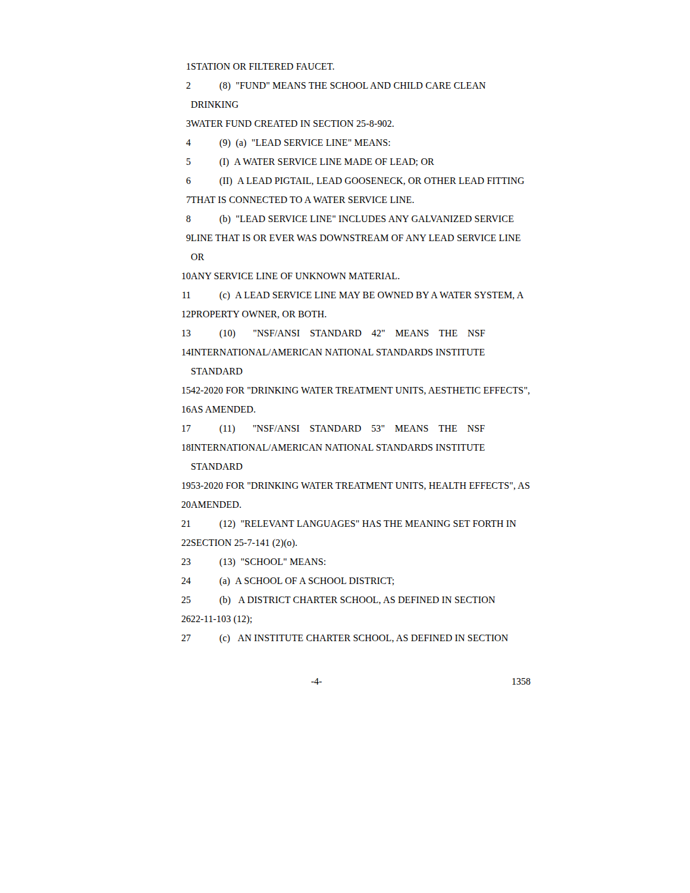| 1 | STATION OR FILTERED FAUCET. |
| 2 | (8) "FUND" MEANS THE SCHOOL AND CHILD CARE CLEAN DRINKING |
| 3 | WATER FUND CREATED IN SECTION 25-8-902. |
| 4 | (9) (a) "LEAD SERVICE LINE" MEANS: |
| 5 | (I) A WATER SERVICE LINE MADE OF LEAD; OR |
| 6 | (II) A LEAD PIGTAIL, LEAD GOOSENECK, OR OTHER LEAD FITTING |
| 7 | THAT IS CONNECTED TO A WATER SERVICE LINE. |
| 8 | (b) "LEAD SERVICE LINE" INCLUDES ANY GALVANIZED SERVICE |
| 9 | LINE THAT IS OR EVER WAS DOWNSTREAM OF ANY LEAD SERVICE LINE OR |
| 10 | ANY SERVICE LINE OF UNKNOWN MATERIAL. |
| 11 | (c) A LEAD SERVICE LINE MAY BE OWNED BY A WATER SYSTEM, A |
| 12 | PROPERTY OWNER, OR BOTH. |
| 13 | (10) "NSF/ANSI STANDARD 42" MEANS THE NSF |
| 14 | INTERNATIONAL/AMERICAN NATIONAL STANDARDS INSTITUTE STANDARD |
| 15 | 42-2020 FOR "DRINKING WATER TREATMENT UNITS, AESTHETIC EFFECTS", |
| 16 | AS AMENDED. |
| 17 | (11) "NSF/ANSI STANDARD 53" MEANS THE NSF |
| 18 | INTERNATIONAL/AMERICAN NATIONAL STANDARDS INSTITUTE STANDARD |
| 19 | 53-2020 FOR "DRINKING WATER TREATMENT UNITS, HEALTH EFFECTS", AS |
| 20 | AMENDED. |
| 21 | (12) "RELEVANT LANGUAGES" HAS THE MEANING SET FORTH IN |
| 22 | SECTION 25-7-141 (2)(o). |
| 23 | (13) "SCHOOL" MEANS: |
| 24 | (a) A SCHOOL OF A SCHOOL DISTRICT; |
| 25 | (b) A DISTRICT CHARTER SCHOOL, AS DEFINED IN SECTION |
| 26 | 22-11-103 (12); |
| 27 | (c) AN INSTITUTE CHARTER SCHOOL, AS DEFINED IN SECTION |
-4-
1358